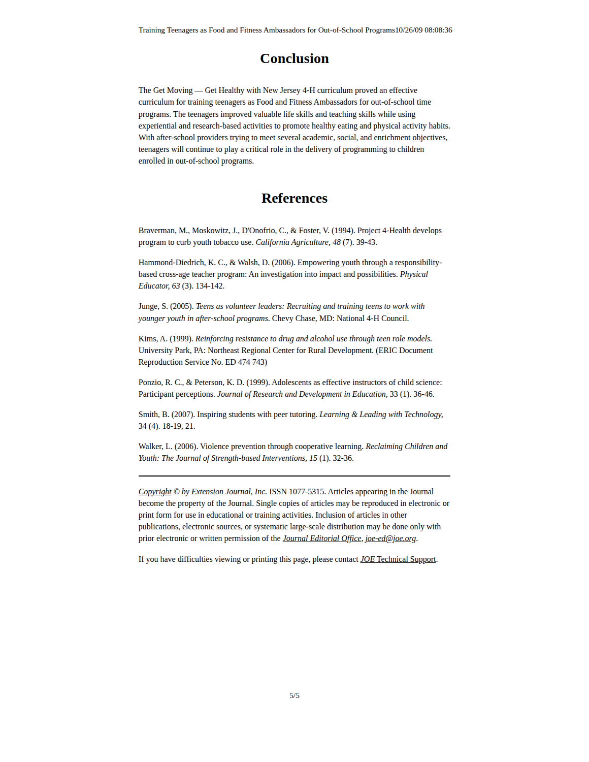Training Teenagers as Food and Fitness Ambassadors for Out-of-School Programs 10/26/09 08:08:36
Conclusion
The Get Moving — Get Healthy with New Jersey 4-H curriculum proved an effective curriculum for training teenagers as Food and Fitness Ambassadors for out-of-school time programs. The teenagers improved valuable life skills and teaching skills while using experiential and research-based activities to promote healthy eating and physical activity habits. With after-school providers trying to meet several academic, social, and enrichment objectives, teenagers will continue to play a critical role in the delivery of programming to children enrolled in out-of-school programs.
References
Braverman, M., Moskowitz, J., D'Onofrio, C., & Foster, V. (1994). Project 4-Health develops program to curb youth tobacco use. California Agriculture, 48 (7). 39-43.
Hammond-Diedrich, K. C., & Walsh, D. (2006). Empowering youth through a responsibility-based cross-age teacher program: An investigation into impact and possibilities. Physical Educator, 63 (3). 134-142.
Junge, S. (2005). Teens as volunteer leaders: Recruiting and training teens to work with younger youth in after-school programs. Chevy Chase, MD: National 4-H Council.
Kims, A. (1999). Reinforcing resistance to drug and alcohol use through teen role models. University Park, PA: Northeast Regional Center for Rural Development. (ERIC Document Reproduction Service No. ED 474 743)
Ponzio, R. C., & Peterson, K. D. (1999). Adolescents as effective instructors of child science: Participant perceptions. Journal of Research and Development in Education, 33 (1). 36-46.
Smith, B. (2007). Inspiring students with peer tutoring. Learning & Leading with Technology, 34 (4). 18-19, 21.
Walker, L. (2006). Violence prevention through cooperative learning. Reclaiming Children and Youth: The Journal of Strength-based Interventions, 15 (1). 32-36.
Copyright © by Extension Journal, Inc. ISSN 1077-5315. Articles appearing in the Journal become the property of the Journal. Single copies of articles may be reproduced in electronic or print form for use in educational or training activities. Inclusion of articles in other publications, electronic sources, or systematic large-scale distribution may be done only with prior electronic or written permission of the Journal Editorial Office, joe-ed@joe.org.
If you have difficulties viewing or printing this page, please contact JOE Technical Support.
5/5